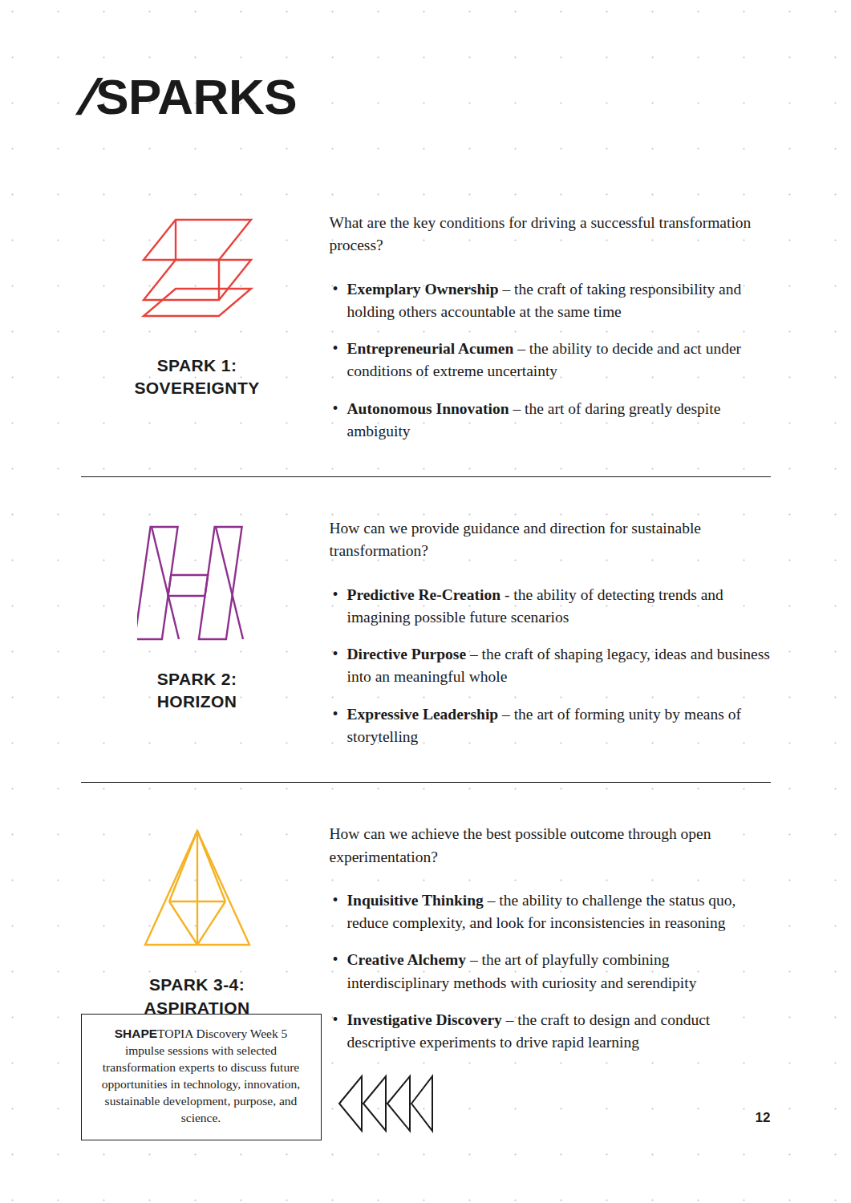/SPARKS
SPARK 1:
SOVEREIGNTY
What are the key conditions for driving a successful transformation process?
Exemplary Ownership – the craft of taking responsibility and holding others accountable at the same time
Entrepreneurial Acumen – the ability to decide and act under conditions of extreme uncertainty
Autonomous Innovation – the art of daring greatly despite ambiguity
SPARK 2:
HORIZON
How can we provide guidance and direction for sustainable transformation?
Predictive Re-Creation - the ability of detecting trends and imagining possible future scenarios
Directive Purpose – the craft of shaping legacy, ideas and business into an meaningful whole
Expressive Leadership – the art of forming unity by means of storytelling
SPARK 3-4:
ASPIRATION
How can we achieve the best possible outcome through open experimentation?
Inquisitive Thinking – the ability to challenge the status quo, reduce complexity, and look for inconsistencies in reasoning
Creative Alchemy – the art of playfully combining interdisciplinary methods with curiosity and serendipity
Investigative Discovery – the craft to design and conduct descriptive experiments to drive rapid learning
SHAPETOPIA Discovery Week 5 impulse sessions with selected transformation experts to discuss future opportunities in technology, innovation, sustainable development, purpose, and science.
12